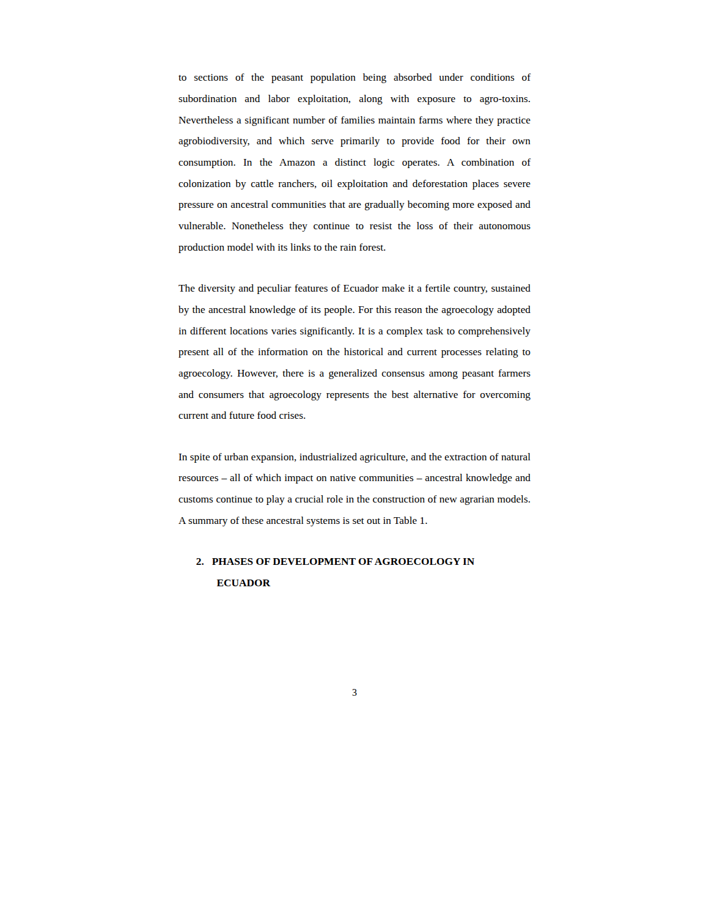to sections of the peasant population being absorbed under conditions of subordination and labor exploitation, along with exposure to agro-toxins. Nevertheless a significant number of families maintain farms where they practice agrobiodiversity, and which serve primarily to provide food for their own consumption. In the Amazon a distinct logic operates. A combination of colonization by cattle ranchers, oil exploitation and deforestation places severe pressure on ancestral communities that are gradually becoming more exposed and vulnerable. Nonetheless they continue to resist the loss of their autonomous production model with its links to the rain forest.
The diversity and peculiar features of Ecuador make it a fertile country, sustained by the ancestral knowledge of its people. For this reason the agroecology adopted in different locations varies significantly. It is a complex task to comprehensively present all of the information on the historical and current processes relating to agroecology. However, there is a generalized consensus among peasant farmers and consumers that agroecology represents the best alternative for overcoming current and future food crises.
In spite of urban expansion, industrialized agriculture, and the extraction of natural resources – all of which impact on native communities – ancestral knowledge and customs continue to play a crucial role in the construction of new agrarian models. A summary of these ancestral systems is set out in Table 1.
2. Phases of development of agroecology in Ecuador
3